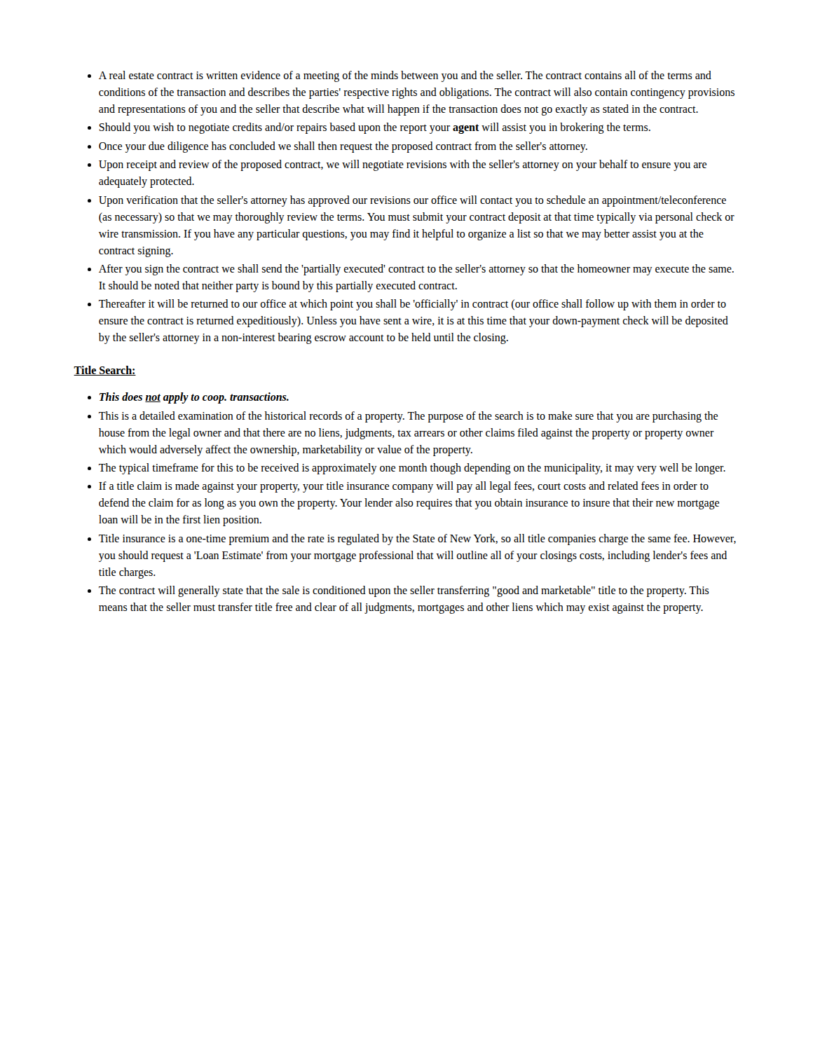A real estate contract is written evidence of a meeting of the minds between you and the seller. The contract contains all of the terms and conditions of the transaction and describes the parties' respective rights and obligations. The contract will also contain contingency provisions and representations of you and the seller that describe what will happen if the transaction does not go exactly as stated in the contract.
Should you wish to negotiate credits and/or repairs based upon the report your agent will assist you in brokering the terms.
Once your due diligence has concluded we shall then request the proposed contract from the seller's attorney.
Upon receipt and review of the proposed contract, we will negotiate revisions with the seller's attorney on your behalf to ensure you are adequately protected.
Upon verification that the seller's attorney has approved our revisions our office will contact you to schedule an appointment/teleconference (as necessary) so that we may thoroughly review the terms. You must submit your contract deposit at that time typically via personal check or wire transmission. If you have any particular questions, you may find it helpful to organize a list so that we may better assist you at the contract signing.
After you sign the contract we shall send the 'partially executed' contract to the seller's attorney so that the homeowner may execute the same. It should be noted that neither party is bound by this partially executed contract.
Thereafter it will be returned to our office at which point you shall be 'officially' in contract (our office shall follow up with them in order to ensure the contract is returned expeditiously). Unless you have sent a wire, it is at this time that your down-payment check will be deposited by the seller's attorney in a non-interest bearing escrow account to be held until the closing.
Title Search:
This does not apply to coop. transactions.
This is a detailed examination of the historical records of a property. The purpose of the search is to make sure that you are purchasing the house from the legal owner and that there are no liens, judgments, tax arrears or other claims filed against the property or property owner which would adversely affect the ownership, marketability or value of the property.
The typical timeframe for this to be received is approximately one month though depending on the municipality, it may very well be longer.
If a title claim is made against your property, your title insurance company will pay all legal fees, court costs and related fees in order to defend the claim for as long as you own the property. Your lender also requires that you obtain insurance to insure that their new mortgage loan will be in the first lien position.
Title insurance is a one-time premium and the rate is regulated by the State of New York, so all title companies charge the same fee. However, you should request a 'Loan Estimate' from your mortgage professional that will outline all of your closings costs, including lender's fees and title charges.
The contract will generally state that the sale is conditioned upon the seller transferring "good and marketable" title to the property. This means that the seller must transfer title free and clear of all judgments, mortgages and other liens which may exist against the property.